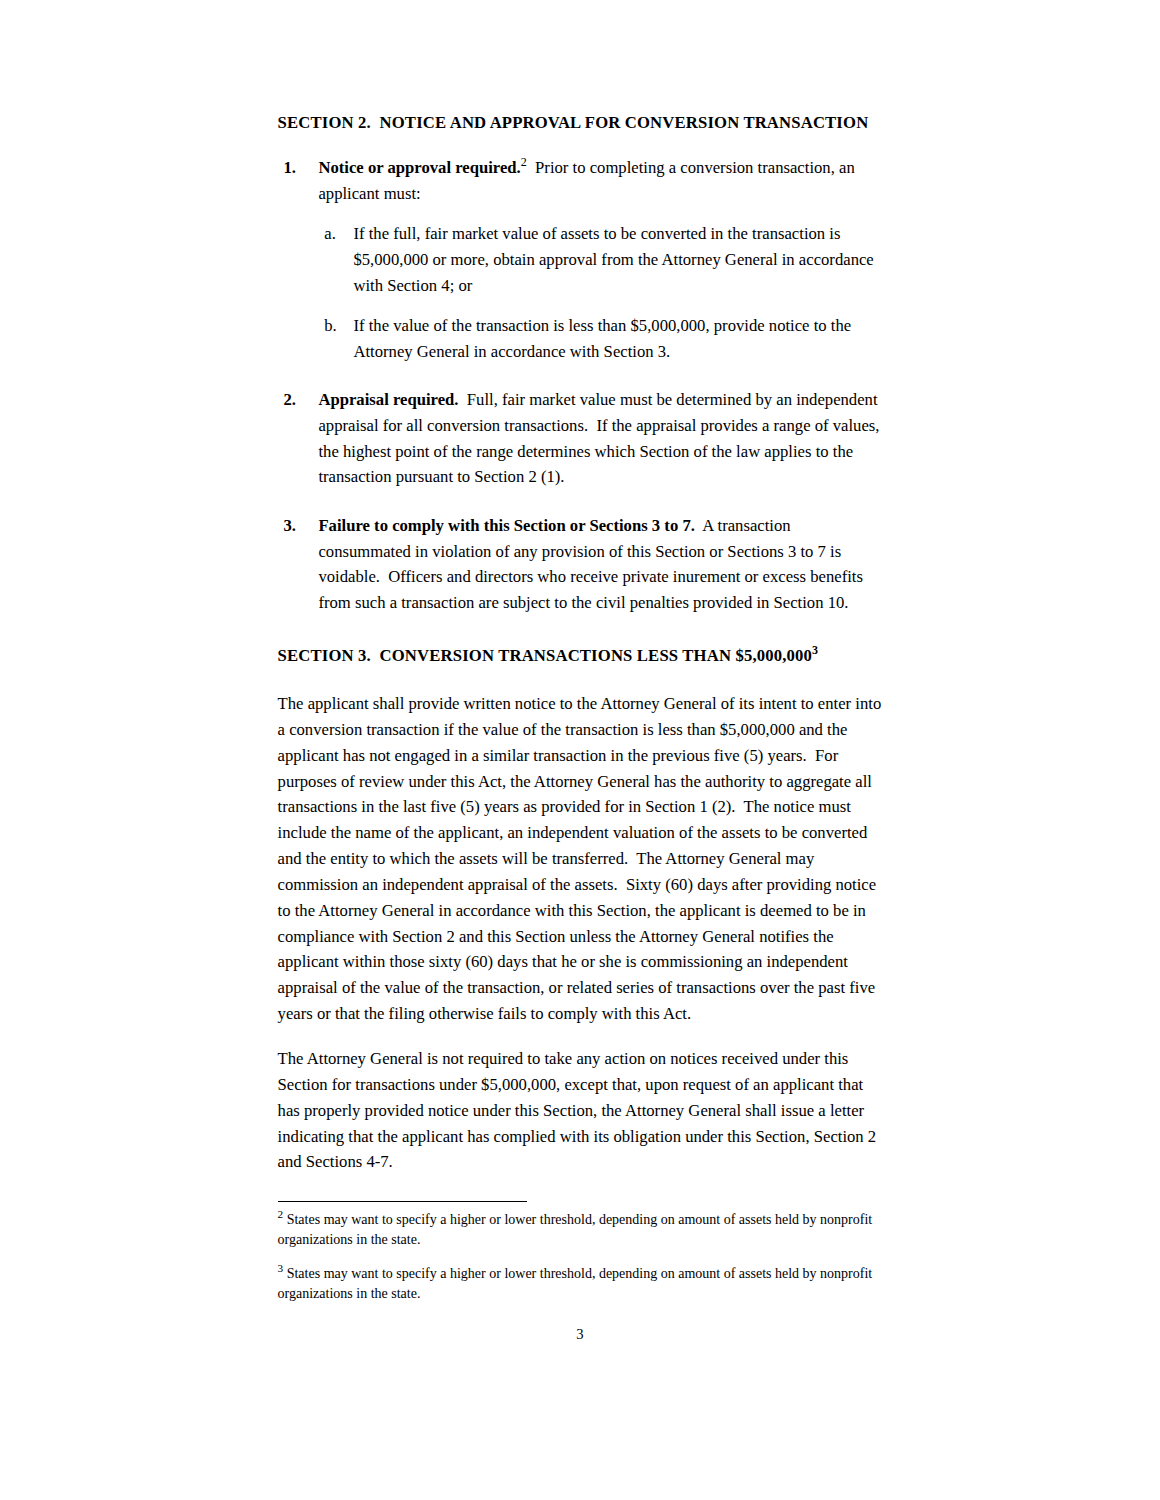SECTION 2. NOTICE AND APPROVAL FOR CONVERSION TRANSACTION
Notice or approval required.2 Prior to completing a conversion transaction, an applicant must:
If the full, fair market value of assets to be converted in the transaction is $5,000,000 or more, obtain approval from the Attorney General in accordance with Section 4; or
If the value of the transaction is less than $5,000,000, provide notice to the Attorney General in accordance with Section 3.
Appraisal required. Full, fair market value must be determined by an independent appraisal for all conversion transactions. If the appraisal provides a range of values, the highest point of the range determines which Section of the law applies to the transaction pursuant to Section 2 (1).
Failure to comply with this Section or Sections 3 to 7. A transaction consummated in violation of any provision of this Section or Sections 3 to 7 is voidable. Officers and directors who receive private inurement or excess benefits from such a transaction are subject to the civil penalties provided in Section 10.
SECTION 3. CONVERSION TRANSACTIONS LESS THAN $5,000,0003
The applicant shall provide written notice to the Attorney General of its intent to enter into a conversion transaction if the value of the transaction is less than $5,000,000 and the applicant has not engaged in a similar transaction in the previous five (5) years. For purposes of review under this Act, the Attorney General has the authority to aggregate all transactions in the last five (5) years as provided for in Section 1 (2). The notice must include the name of the applicant, an independent valuation of the assets to be converted and the entity to which the assets will be transferred. The Attorney General may commission an independent appraisal of the assets. Sixty (60) days after providing notice to the Attorney General in accordance with this Section, the applicant is deemed to be in compliance with Section 2 and this Section unless the Attorney General notifies the applicant within those sixty (60) days that he or she is commissioning an independent appraisal of the value of the transaction, or related series of transactions over the past five years or that the filing otherwise fails to comply with this Act.
The Attorney General is not required to take any action on notices received under this Section for transactions under $5,000,000, except that, upon request of an applicant that has properly provided notice under this Section, the Attorney General shall issue a letter indicating that the applicant has complied with its obligation under this Section, Section 2 and Sections 4-7.
2 States may want to specify a higher or lower threshold, depending on amount of assets held by nonprofit organizations in the state.
3 States may want to specify a higher or lower threshold, depending on amount of assets held by nonprofit organizations in the state.
3